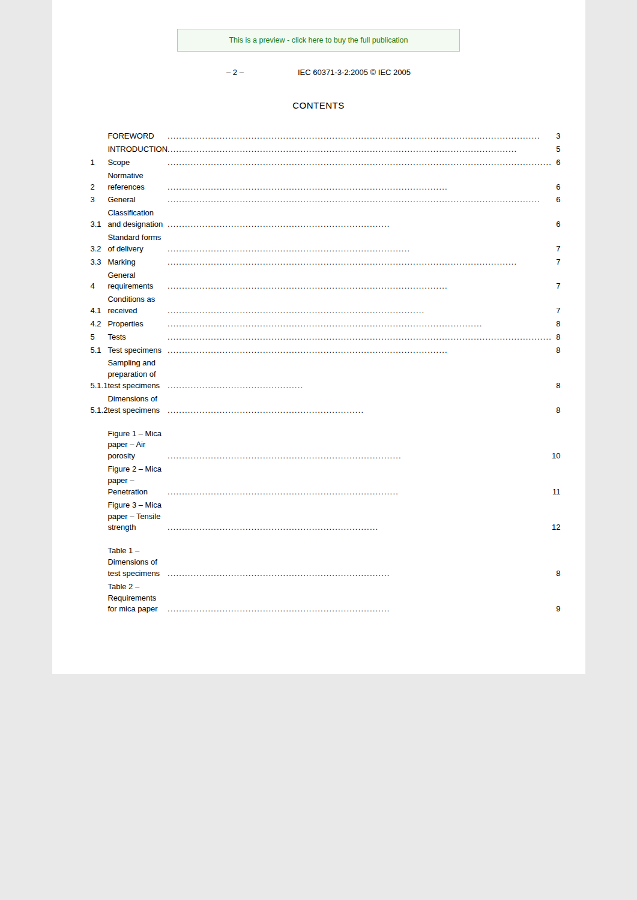This is a preview - click here to buy the full publication
– 2 –IEC 60371-3-2:2005 © IEC 2005
CONTENTS
| | FOREWORD | ................................................................................................................................. | 3 |
| | INTRODUCTION | ......................................................................................................................... | 5 |
| 1 | Scope | ..................................................................................................................................... | 6 |
| 2 | Normative references | ................................................................................................. | 6 |
| 3 | General | ................................................................................................................................. | 6 |
| 3.1 | Classification and designation | ............................................................................. | 6 |
| 3.2 | Standard forms of delivery | .................................................................................... | 7 |
| 3.3 | Marking | ......................................................................................................................... | 7 |
| 4 | General requirements | ................................................................................................. | 7 |
| 4.1 | Conditions as received | ......................................................................................... | 7 |
| 4.2 | Properties | ............................................................................................................. | 8 |
| 5 | Tests | ..................................................................................................................................... | 8 |
| 5.1 | Test specimens | ................................................................................................. | 8 |
| 5.1.1 | Sampling and preparation of test specimens | ............................................... | 8 |
| 5.1.2 | Dimensions of test specimens | .................................................................... | 8 |
| | Figure 1 – Mica paper – Air porosity | ................................................................................. | 10 |
| | Figure 2 – Mica paper – Penetration | ................................................................................ | 11 |
| | Figure 3 – Mica paper – Tensile strength | ......................................................................... | 12 |
| | Table 1 – Dimensions of test specimens | ............................................................................. | 8 |
| | Table 2 – Requirements for mica paper | ............................................................................. | 9 |